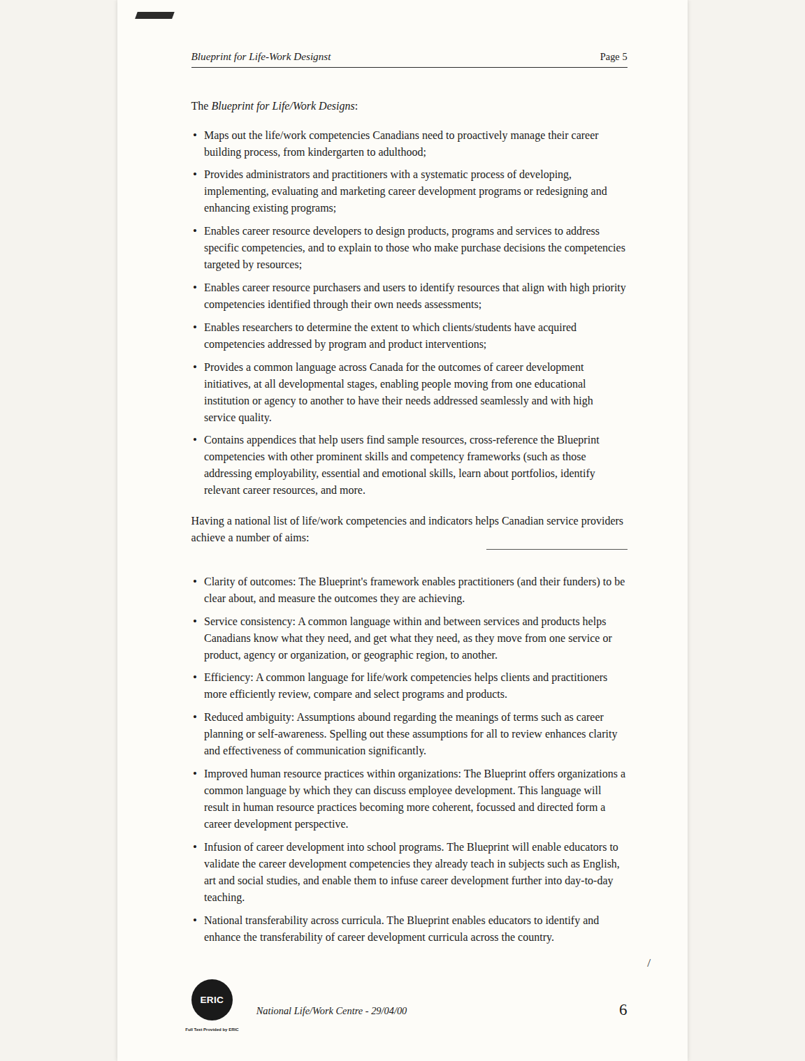Blueprint for Life-Work Designst Page 5
The Blueprint for Life/Work Designs:
Maps out the life/work competencies Canadians need to proactively manage their career building process, from kindergarten to adulthood;
Provides administrators and practitioners with a systematic process of developing, implementing, evaluating and marketing career development programs or redesigning and enhancing existing programs;
Enables career resource developers to design products, programs and services to address specific competencies, and to explain to those who make purchase decisions the competencies targeted by resources;
Enables career resource purchasers and users to identify resources that align with high priority competencies identified through their own needs assessments;
Enables researchers to determine the extent to which clients/students have acquired competencies addressed by program and product interventions;
Provides a common language across Canada for the outcomes of career development initiatives, at all developmental stages, enabling people moving from one educational institution or agency to another to have their needs addressed seamlessly and with high service quality.
Contains appendices that help users find sample resources, cross-reference the Blueprint competencies with other prominent skills and competency frameworks (such as those addressing employability, essential and emotional skills, learn about portfolios, identify relevant career resources, and more.
Having a national list of life/work competencies and indicators helps Canadian service providers achieve a number of aims:
Clarity of outcomes: The Blueprint's framework enables practitioners (and their funders) to be clear about, and measure the outcomes they are achieving.
Service consistency: A common language within and between services and products helps Canadians know what they need, and get what they need, as they move from one service or product, agency or organization, or geographic region, to another.
Efficiency: A common language for life/work competencies helps clients and practitioners more efficiently review, compare and select programs and products.
Reduced ambiguity: Assumptions abound regarding the meanings of terms such as career planning or self-awareness. Spelling out these assumptions for all to review enhances clarity and effectiveness of communication significantly.
Improved human resource practices within organizations: The Blueprint offers organizations a common language by which they can discuss employee development. This language will result in human resource practices becoming more coherent, focussed and directed form a career development perspective.
Infusion of career development into school programs. The Blueprint will enable educators to validate the career development competencies they already teach in subjects such as English, art and social studies, and enable them to infuse career development further into day-to-day teaching.
National transferability across curricula. The Blueprint enables educators to identify and enhance the transferability of career development curricula across the country.
/
ERIC Full Text Provided by ERIC
National Life/Work Centre - 29/04/00
6